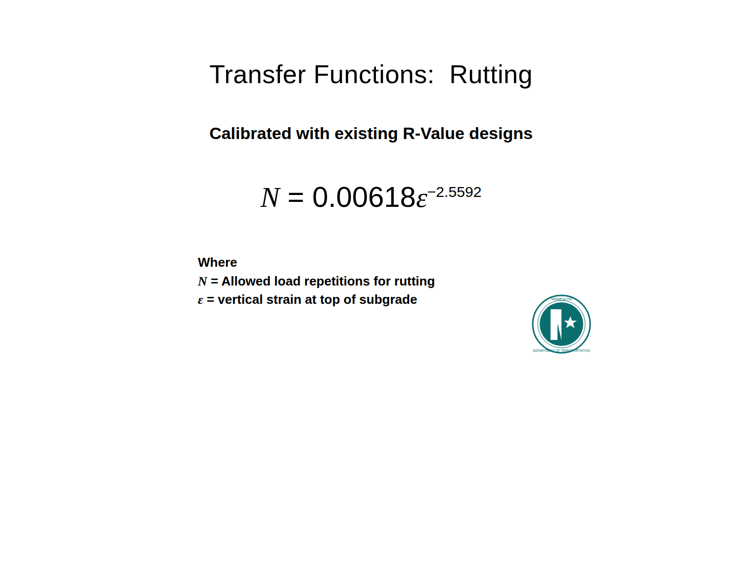Transfer Functions: Rutting
Calibrated with existing R-Value designs
N = 0.00618 ε−2.5592
Where
N = Allowed load repetitions for rutting
ε = vertical strain at top of subgrade
MINNESOTA DEPARTMENT OF TRANSPORTATION